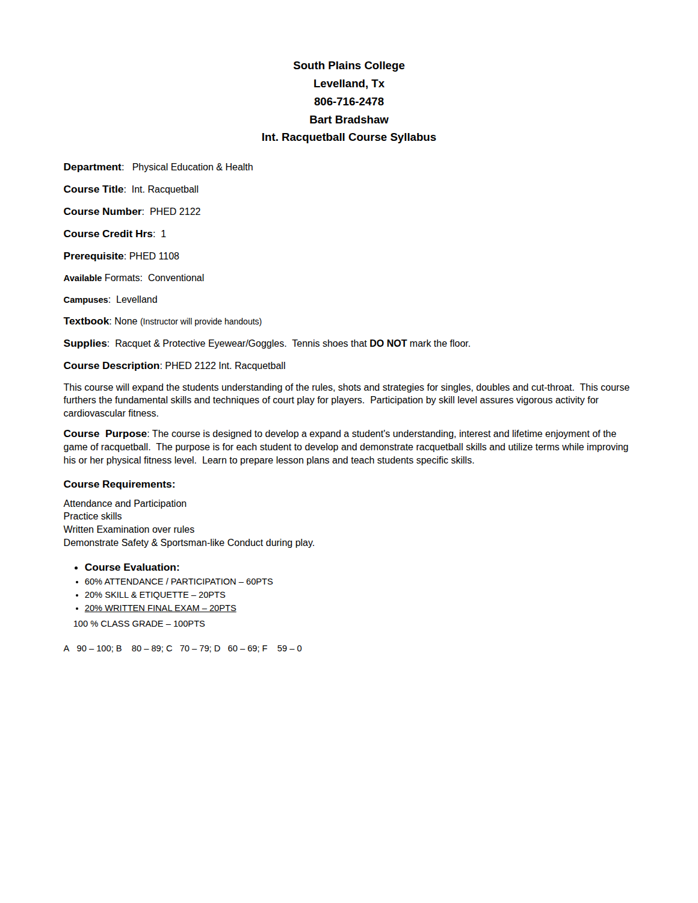South Plains College
Levelland, Tx
806-716-2478
Bart Bradshaw
Int. Racquetball Course Syllabus
Department: Physical Education & Health
Course Title: Int. Racquetball
Course Number: PHED 2122
Course Credit Hrs: 1
Prerequisite: PHED 1108
Available Formats: Conventional
Campuses: Levelland
Textbook: None (Instructor will provide handouts)
Supplies: Racquet & Protective Eyewear/Goggles. Tennis shoes that DO NOT mark the floor.
Course Description: PHED 2122 Int. Racquetball
This course will expand the students understanding of the rules, shots and strategies for singles, doubles and cut-throat. This course furthers the fundamental skills and techniques of court play for players. Participation by skill level assures vigorous activity for cardiovascular fitness.
Course Purpose: The course is designed to develop a expand a student's understanding, interest and lifetime enjoyment of the game of racquetball. The purpose is for each student to develop and demonstrate racquetball skills and utilize terms while improving his or her physical fitness level. Learn to prepare lesson plans and teach students specific skills.
Course Requirements:
Attendance and Participation
Practice skills
Written Examination over rules
Demonstrate Safety & Sportsman-like Conduct during play.
Course Evaluation:
60% ATTENDANCE / PARTICIPATION – 60PTS
20% SKILL & ETIQUETTE – 20PTS
20% WRITTEN FINAL EXAM – 20PTS
100 % CLASS GRADE – 100PTS
A 90 – 100; B 80 – 89; C 70 – 79; D 60 – 69; F 59 – 0